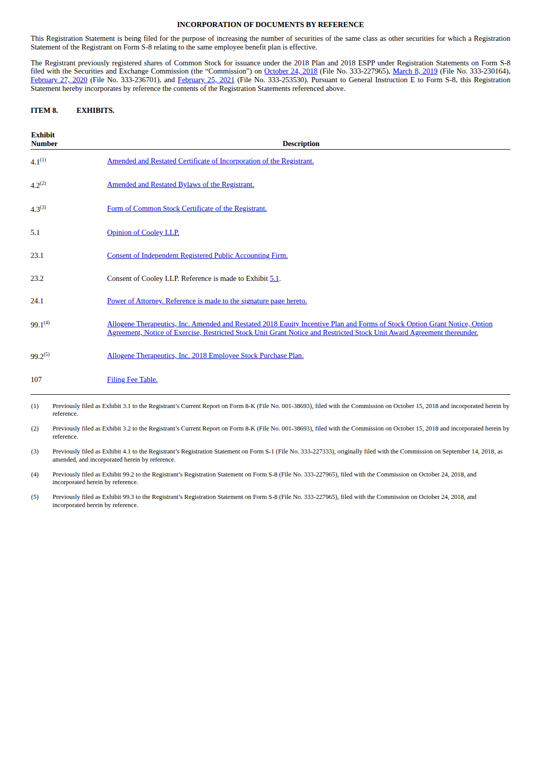INCORPORATION OF DOCUMENTS BY REFERENCE
This Registration Statement is being filed for the purpose of increasing the number of securities of the same class as other securities for which a Registration Statement of the Registrant on Form S-8 relating to the same employee benefit plan is effective.
The Registrant previously registered shares of Common Stock for issuance under the 2018 Plan and 2018 ESPP under Registration Statements on Form S-8 filed with the Securities and Exchange Commission (the “Commission”) on October 24, 2018 (File No. 333-227965), March 8, 2019 (File No. 333-230164), February 27, 2020 (File No. 333-236701), and February 25, 2021 (File No. 333-253530). Pursuant to General Instruction E to Form S-8, this Registration Statement hereby incorporates by reference the contents of the Registration Statements referenced above.
ITEM 8. EXHIBITS.
| Exhibit Number | Description |
| --- | --- |
| 4.1 (1) | Amended and Restated Certificate of Incorporation of the Registrant. |
| 4.2 (2) | Amended and Restated Bylaws of the Registrant. |
| 4.3 (3) | Form of Common Stock Certificate of the Registrant. |
| 5.1 | Opinion of Cooley LLP. |
| 23.1 | Consent of Independent Registered Public Accounting Firm. |
| 23.2 | Consent of Cooley LLP. Reference is made to Exhibit 5.1 . |
| 24.1 | Power of Attorney. Reference is made to the signature page hereto. |
| 99.1 (4) | Allogene Therapeutics, Inc. Amended and Restated 2018 Equity Incentive Plan and Forms of Stock Option Grant Notice, Option Agreement, Notice of Exercise, Restricted Stock Unit Grant Notice and Restricted Stock Unit Award Agreement thereunder. |
| 99.2 (5) | Allogene Therapeutics, Inc. 2018 Employee Stock Purchase Plan. |
| 107 | Filing Fee Table. |
| (1) | Previously filed as Exhibit 3.1 to the Registrant’s Current Report on Form 8-K (File No. 001-38693), filed with the Commission on October 15, 2018 and incorporated herein by reference. |
| (2) | Previously filed as Exhibit 3.2 to the Registrant’s Current Report on Form 8-K (File No. 001-38693), filed with the Commission on October 15, 2018 and incorporated herein by reference. |
| (3) | Previously filed as Exhibit 4.1 to the Registrant’s Registration Statement on Form S-1 (File No. 333-227333), originally filed with the Commission on September 14, 2018, as amended, and incorporated herein by reference. |
| (4) | Previously filed as Exhibit 99.2 to the Registrant’s Registration Statement on Form S-8 (File No. 333-227965), filed with the Commission on October 24, 2018, and incorporated herein by reference. |
| (5) | Previously filed as Exhibit 99.3 to the Registrant’s Registration Statement on Form S-8 (File No. 333-227965), filed with the Commission on October 24, 2018, and incorporated herein by reference. |